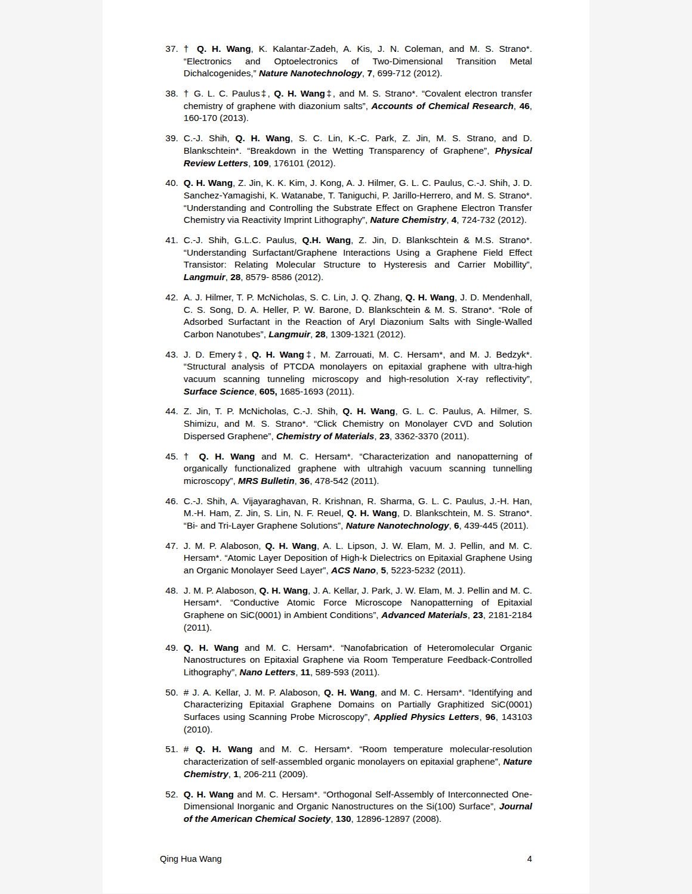37.† Q. H. Wang, K. Kalantar-Zadeh, A. Kis, J. N. Coleman, and M. S. Strano*. “Electronics and Optoelectronics of Two-Dimensional Transition Metal Dichalcogenides,” Nature Nanotechnology, 7, 699-712 (2012).
38.† G. L. C. Paulus‡, Q. H. Wang‡, and M. S. Strano*. “Covalent electron transfer chemistry of graphene with diazonium salts”, Accounts of Chemical Research, 46, 160-170 (2013).
39. C.-J. Shih, Q. H. Wang, S. C. Lin, K.-C. Park, Z. Jin, M. S. Strano, and D. Blankschtein*. “Breakdown in the Wetting Transparency of Graphene”, Physical Review Letters, 109, 176101 (2012).
40. Q. H. Wang, Z. Jin, K. K. Kim, J. Kong, A. J. Hilmer, G. L. C. Paulus, C.-J. Shih, J. D. Sanchez-Yamagishi, K. Watanabe, T. Taniguchi, P. Jarillo-Herrero, and M. S. Strano*. “Understanding and Controlling the Substrate Effect on Graphene Electron Transfer Chemistry via Reactivity Imprint Lithography”, Nature Chemistry, 4, 724-732 (2012).
41. C.-J. Shih, G.L.C. Paulus, Q.H. Wang, Z. Jin, D. Blankschtein & M.S. Strano*. “Understanding Surfactant/Graphene Interactions Using a Graphene Field Effect Transistor: Relating Molecular Structure to Hysteresis and Carrier Mobillity”, Langmuir, 28, 8579- 8586 (2012).
42. A. J. Hilmer, T. P. McNicholas, S. C. Lin, J. Q. Zhang, Q. H. Wang, J. D. Mendenhall, C. S. Song, D. A. Heller, P. W. Barone, D. Blankschtein & M. S. Strano*. “Role of Adsorbed Surfactant in the Reaction of Aryl Diazonium Salts with Single-Walled Carbon Nanotubes”, Langmuir, 28, 1309-1321 (2012).
43. J. D. Emery‡, Q. H. Wang‡, M. Zarrouati, M. C. Hersam*, and M. J. Bedzyk*. “Structural analysis of PTCDA monolayers on epitaxial graphene with ultra-high vacuum scanning tunneling microscopy and high-resolution X-ray reflectivity”, Surface Science, 605, 1685-1693 (2011).
44. Z. Jin, T. P. McNicholas, C.-J. Shih, Q. H. Wang, G. L. C. Paulus, A. Hilmer, S. Shimizu, and M. S. Strano*. “Click Chemistry on Monolayer CVD and Solution Dispersed Graphene”, Chemistry of Materials, 23, 3362-3370 (2011).
45.† Q. H. Wang and M. C. Hersam*. “Characterization and nanopatterning of organically functionalized graphene with ultrahigh vacuum scanning tunnelling microscopy”, MRS Bulletin, 36, 478-542 (2011).
46. C.-J. Shih, A. Vijayaraghavan, R. Krishnan, R. Sharma, G. L. C. Paulus, J.-H. Han, M.-H. Ham, Z. Jin, S. Lin, N. F. Reuel, Q. H. Wang, D. Blankschtein, M. S. Strano*. “Bi- and Tri-Layer Graphene Solutions”, Nature Nanotechnology, 6, 439-445 (2011).
47. J. M. P. Alaboson, Q. H. Wang, A. L. Lipson, J. W. Elam, M. J. Pellin, and M. C. Hersam*. “Atomic Layer Deposition of High-k Dielectrics on Epitaxial Graphene Using an Organic Monolayer Seed Layer”, ACS Nano, 5, 5223-5232 (2011).
48. J. M. P. Alaboson, Q. H. Wang, J. A. Kellar, J. Park, J. W. Elam, M. J. Pellin and M. C. Hersam*. “Conductive Atomic Force Microscope Nanopatterning of Epitaxial Graphene on SiC(0001) in Ambient Conditions”, Advanced Materials, 23, 2181-2184 (2011).
49. Q. H. Wang and M. C. Hersam*. “Nanofabrication of Heteromolecular Organic Nanostructures on Epitaxial Graphene via Room Temperature Feedback-Controlled Lithography”, Nano Letters, 11, 589-593 (2011).
50.# J. A. Kellar, J. M. P. Alaboson, Q. H. Wang, and M. C. Hersam*. “Identifying and Characterizing Epitaxial Graphene Domains on Partially Graphitized SiC(0001) Surfaces using Scanning Probe Microscopy”, Applied Physics Letters, 96, 143103 (2010).
51.# Q. H. Wang and M. C. Hersam*. “Room temperature molecular-resolution characterization of self-assembled organic monolayers on epitaxial graphene”, Nature Chemistry, 1, 206-211 (2009).
52. Q. H. Wang and M. C. Hersam*. “Orthogonal Self-Assembly of Interconnected One-Dimensional Inorganic and Organic Nanostructures on the Si(100) Surface”, Journal of the American Chemical Society, 130, 12896-12897 (2008).
Qing Hua Wang 4